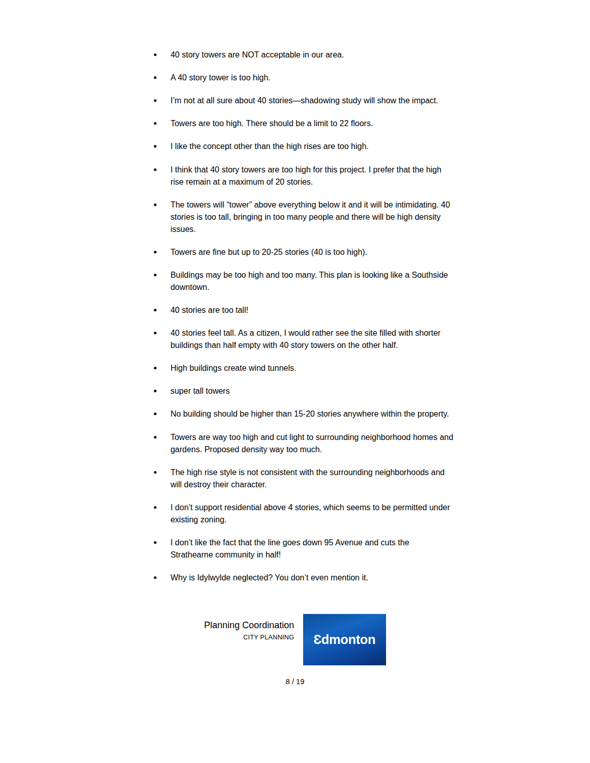40 story towers are NOT acceptable in our area.
A 40 story tower is too high.
I’m not at all sure about 40 stories—shadowing study will show the impact.
Towers are too high. There should be a limit to 22 floors.
I like the concept other than the high rises are too high.
I think that 40 story towers are too high for this project. I prefer that the high rise remain at a maximum of 20 stories.
The towers will “tower” above everything below it and it will be intimidating. 40 stories is too tall, bringing in too many people and there will be high density issues.
Towers are fine but up to 20-25 stories (40 is too high).
Buildings may be too high and too many. This plan is looking like a Southside downtown.
40 stories are too tall!
40 stories feel tall. As a citizen, I would rather see the site filled with shorter buildings than half empty with 40 story towers on the other half.
High buildings create wind tunnels.
super tall towers
No building should be higher than 15-20 stories anywhere within the property.
Towers are way too high and cut light to surrounding neighborhood homes and gardens. Proposed density way too much.
The high rise style is not consistent with the surrounding neighborhoods and will destroy their character.
I don’t support residential above 4 stories, which seems to be permitted under existing zoning.
I don’t like the fact that the line goes down 95 Avenue and cuts the Strathearne community in half!
Why is Idylwylde neglected? You don’t even mention it.
Planning Coordination
CITY PLANNING
Ɛdmonton
8 / 19